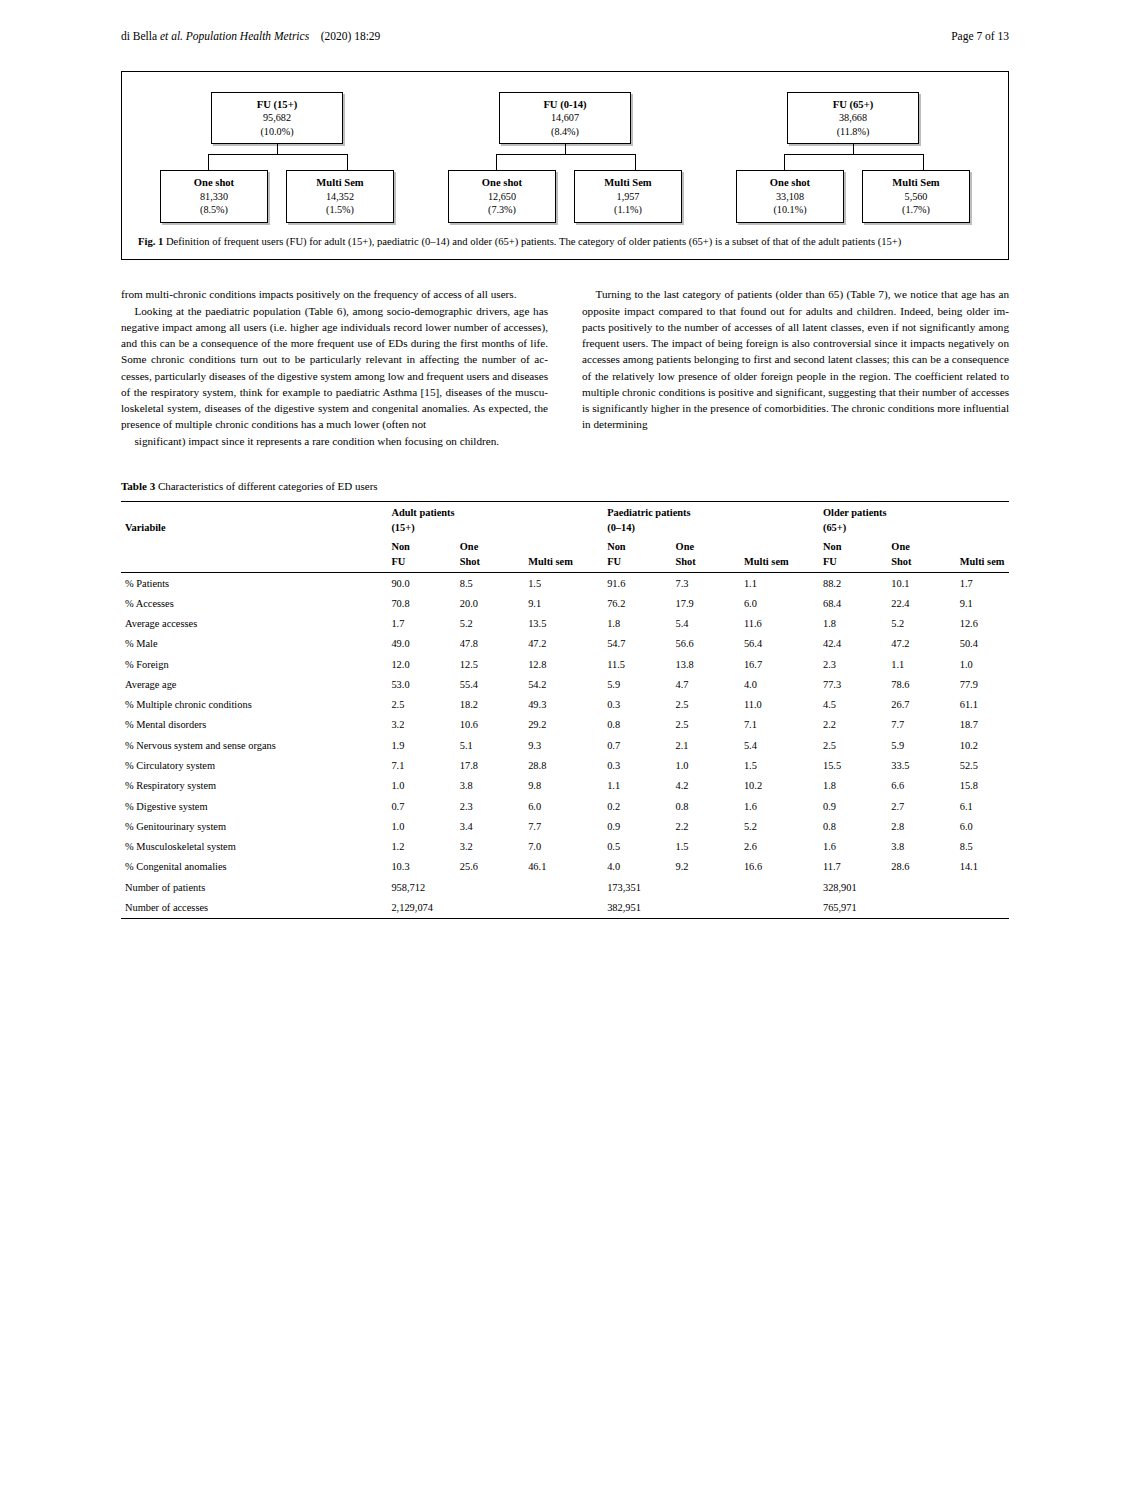di Bella et al. Population Health Metrics (2020) 18:29
Page 7 of 13
FU (15+)
95,682
(10.0%)
One shot
81,330
(8.5%)
Multi Sem
14,352
(1.5%)
FU (0-14)
14,607
(8.4%)
One shot
12,650
(7.3%)
Multi Sem
1,957
(1.1%)
FU (65+)
38,668
(11.8%)
One shot
33,108
(10.1%)
Multi Sem
5,560
(1.7%)
Fig. 1 Definition of frequent users (FU) for adult (15+), paediatric (0–14) and older (65+) patients. The category of older patients (65+) is a subset of that of the adult patients (15+)
from multi-chronic conditions impacts positively on the frequency of access of all users.
Looking at the paediatric population (Table 6), among socio-demographic drivers, age has negative impact among all users (i.e. higher age individuals record lower number of accesses), and this can be a consequence of the more frequent use of EDs during the first months of life. Some chronic conditions turn out to be particularly relevant in affecting the number of accesses, particularly diseases of the digestive system among low and frequent users and diseases of the respiratory system, think for example to paediatric Asthma [15], diseases of the musculoskeletal system, diseases of the digestive system and congenital anomalies. As expected, the presence of multiple chronic conditions has a much lower (often not
significant) impact since it represents a rare condition when focusing on children.
Turning to the last category of patients (older than 65) (Table 7), we notice that age has an opposite impact compared to that found out for adults and children. Indeed, being older impacts positively to the number of accesses of all latent classes, even if not significantly among frequent users. The impact of being foreign is also controversial since it impacts negatively on accesses among patients belonging to first and second latent classes; this can be a consequence of the relatively low presence of older foreign people in the region. The coefficient related to multiple chronic conditions is positive and significant, suggesting that their number of accesses is significantly higher in the presence of comorbidities. The chronic conditions more influential in determining
Table 3 Characteristics of different categories of ED users
| Variabile | Adult patients (15+) | | Paediatric patients (0–14) | | Older patients (65+) |
| --- | --- | --- | --- | --- | --- |
| | Non FU | One Shot | Multi sem | | Non FU | One Shot | Multi sem | | Non FU | One Shot | Multi sem |
| % Patients | 90.0 | 8.5 | 1.5 | | 91.6 | 7.3 | 1.1 | | 88.2 | 10.1 | 1.7 |
| % Accesses | 70.8 | 20.0 | 9.1 | | 76.2 | 17.9 | 6.0 | | 68.4 | 22.4 | 9.1 |
| Average accesses | 1.7 | 5.2 | 13.5 | | 1.8 | 5.4 | 11.6 | | 1.8 | 5.2 | 12.6 |
| % Male | 49.0 | 47.8 | 47.2 | | 54.7 | 56.6 | 56.4 | | 42.4 | 47.2 | 50.4 |
| % Foreign | 12.0 | 12.5 | 12.8 | | 11.5 | 13.8 | 16.7 | | 2.3 | 1.1 | 1.0 |
| Average age | 53.0 | 55.4 | 54.2 | | 5.9 | 4.7 | 4.0 | | 77.3 | 78.6 | 77.9 |
| % Multiple chronic conditions | 2.5 | 18.2 | 49.3 | | 0.3 | 2.5 | 11.0 | | 4.5 | 26.7 | 61.1 |
| % Mental disorders | 3.2 | 10.6 | 29.2 | | 0.8 | 2.5 | 7.1 | | 2.2 | 7.7 | 18.7 |
| % Nervous system and sense organs | 1.9 | 5.1 | 9.3 | | 0.7 | 2.1 | 5.4 | | 2.5 | 5.9 | 10.2 |
| % Circulatory system | 7.1 | 17.8 | 28.8 | | 0.3 | 1.0 | 1.5 | | 15.5 | 33.5 | 52.5 |
| % Respiratory system | 1.0 | 3.8 | 9.8 | | 1.1 | 4.2 | 10.2 | | 1.8 | 6.6 | 15.8 |
| % Digestive system | 0.7 | 2.3 | 6.0 | | 0.2 | 0.8 | 1.6 | | 0.9 | 2.7 | 6.1 |
| % Genitourinary system | 1.0 | 3.4 | 7.7 | | 0.9 | 2.2 | 5.2 | | 0.8 | 2.8 | 6.0 |
| % Musculoskeletal system | 1.2 | 3.2 | 7.0 | | 0.5 | 1.5 | 2.6 | | 1.6 | 3.8 | 8.5 |
| % Congenital anomalies | 10.3 | 25.6 | 46.1 | | 4.0 | 9.2 | 16.6 | | 11.7 | 28.6 | 14.1 |
| Number of patients | 958,712 | | 173,351 | | 328,901 |
| Number of accesses | 2,129,074 | | 382,951 | | 765,971 |